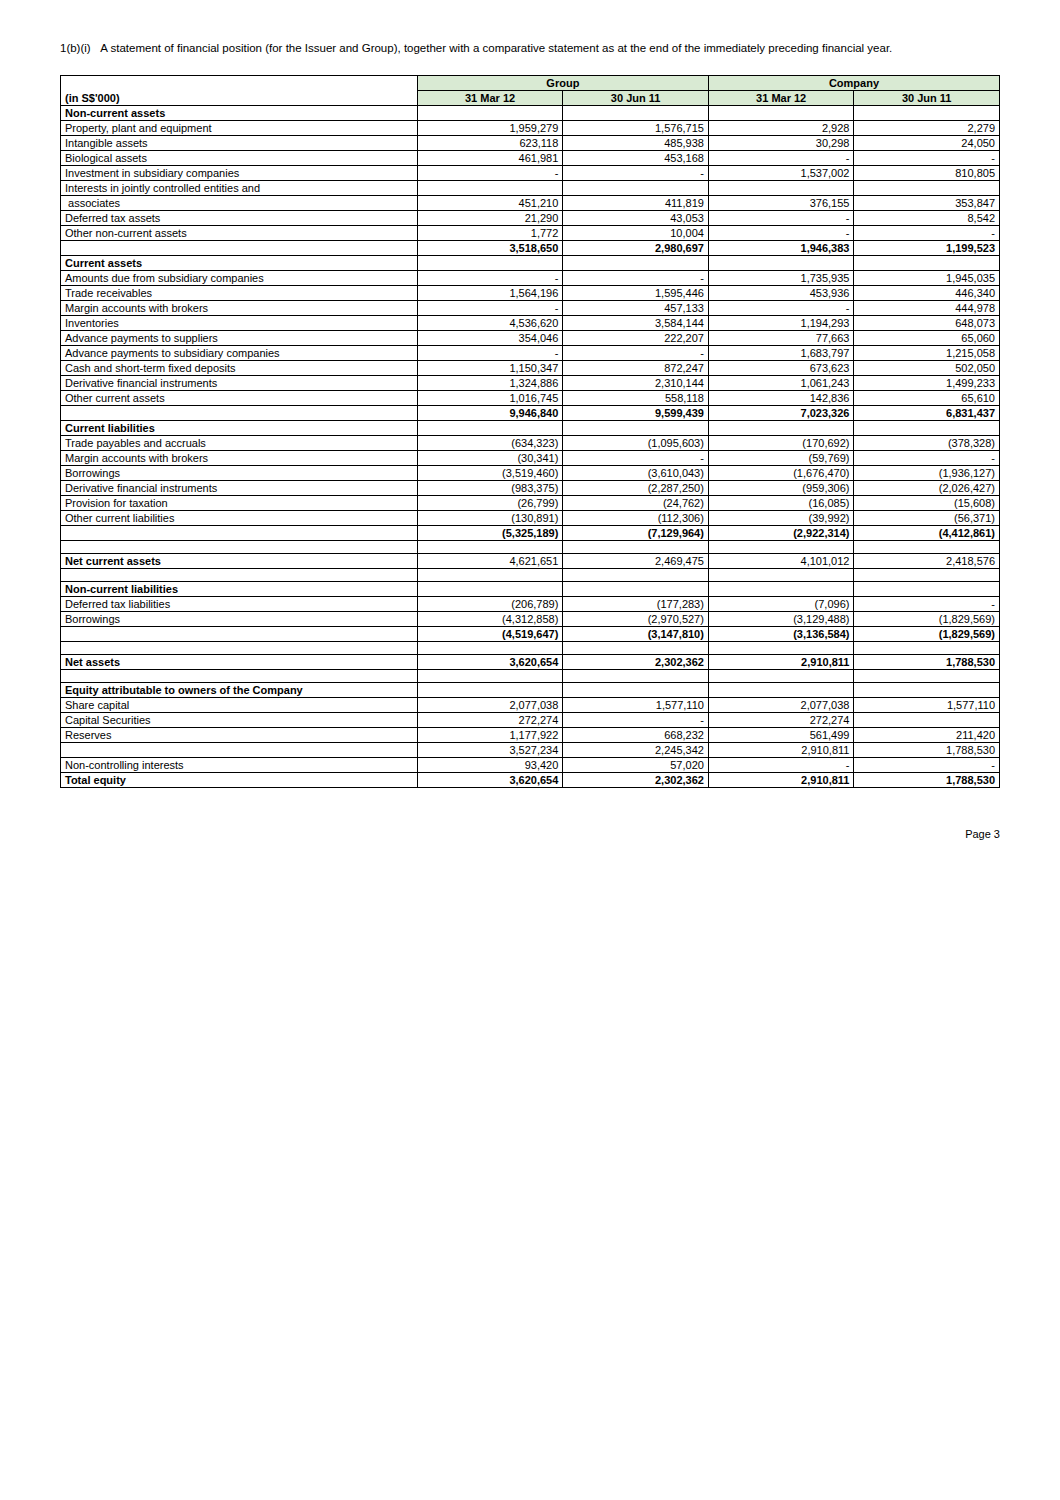1(b)(i) A statement of financial position (for the Issuer and Group), together with a comparative statement as at the end of the immediately preceding financial year.
| (in S$'000) | Group | Company |
| --- | --- | --- |
| 31 Mar 12 | 30 Jun 11 | 31 Mar 12 | 30 Jun 11 |
| Non-current assets | | | | |
| Property, plant and equipment | 1,959,279 | 1,576,715 | 2,928 | 2,279 |
| Intangible assets | 623,118 | 485,938 | 30,298 | 24,050 |
| Biological assets | 461,981 | 453,168 | - | - |
| Investment in subsidiary companies | - | - | 1,537,002 | 810,805 |
| Interests in jointly controlled entities and | | | | |
| associates | 451,210 | 411,819 | 376,155 | 353,847 |
| Deferred tax assets | 21,290 | 43,053 | - | 8,542 |
| Other non-current assets | 1,772 | 10,004 | - | - |
| | 3,518,650 | 2,980,697 | 1,946,383 | 1,199,523 |
| Current assets | | | | |
| Amounts due from subsidiary companies | - | - | 1,735,935 | 1,945,035 |
| Trade receivables | 1,564,196 | 1,595,446 | 453,936 | 446,340 |
| Margin accounts with brokers | - | 457,133 | - | 444,978 |
| Inventories | 4,536,620 | 3,584,144 | 1,194,293 | 648,073 |
| Advance payments to suppliers | 354,046 | 222,207 | 77,663 | 65,060 |
| Advance payments to subsidiary companies | - | - | 1,683,797 | 1,215,058 |
| Cash and short-term fixed deposits | 1,150,347 | 872,247 | 673,623 | 502,050 |
| Derivative financial instruments | 1,324,886 | 2,310,144 | 1,061,243 | 1,499,233 |
| Other current assets | 1,016,745 | 558,118 | 142,836 | 65,610 |
| | 9,946,840 | 9,599,439 | 7,023,326 | 6,831,437 |
| Current liabilities | | | | |
| Trade payables and accruals | (634,323) | (1,095,603) | (170,692) | (378,328) |
| Margin accounts with brokers | (30,341) | - | (59,769) | - |
| Borrowings | (3,519,460) | (3,610,043) | (1,676,470) | (1,936,127) |
| Derivative financial instruments | (983,375) | (2,287,250) | (959,306) | (2,026,427) |
| Provision for taxation | (26,799) | (24,762) | (16,085) | (15,608) |
| Other current liabilities | (130,891) | (112,306) | (39,992) | (56,371) |
| | (5,325,189) | (7,129,964) | (2,922,314) | (4,412,861) |
| Net current assets | 4,621,651 | 2,469,475 | 4,101,012 | 2,418,576 |
| Non-current liabilities | | | | |
| Deferred tax liabilities | (206,789) | (177,283) | (7,096) | - |
| Borrowings | (4,312,858) | (2,970,527) | (3,129,488) | (1,829,569) |
| | (4,519,647) | (3,147,810) | (3,136,584) | (1,829,569) |
| Net assets | 3,620,654 | 2,302,362 | 2,910,811 | 1,788,530 |
| Equity attributable to owners of the Company | | | | |
| Share capital | 2,077,038 | 1,577,110 | 2,077,038 | 1,577,110 |
| Capital Securities | 272,274 | - | 272,274 | |
| Reserves | 1,177,922 | 668,232 | 561,499 | 211,420 |
| | 3,527,234 | 2,245,342 | 2,910,811 | 1,788,530 |
| Non-controlling interests | 93,420 | 57,020 | - | - |
| Total equity | 3,620,654 | 2,302,362 | 2,910,811 | 1,788,530 |
Page 3